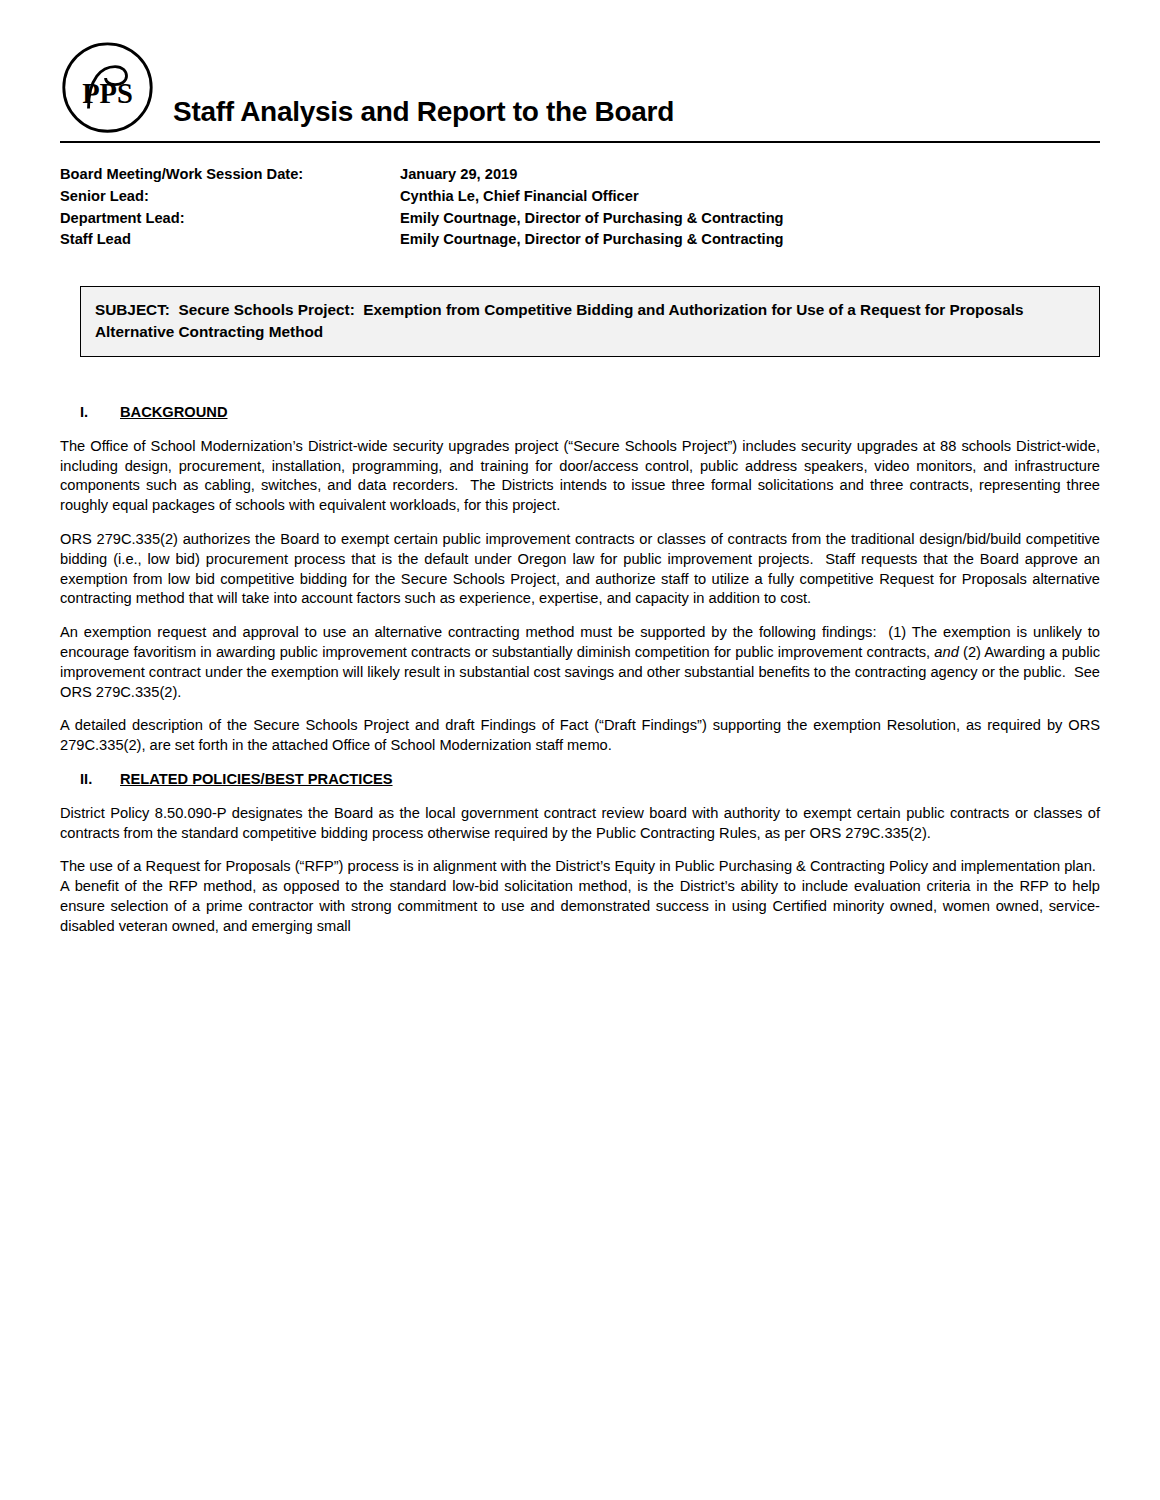PPS
Staff Analysis and Report to the Board
| Board Meeting/Work Session Date: | January 29, 2019 |
| Senior Lead: | Cynthia Le, Chief Financial Officer |
| Department Lead: | Emily Courtnage, Director of Purchasing & Contracting |
| Staff Lead | Emily Courtnage, Director of Purchasing & Contracting |
SUBJECT: Secure Schools Project: Exemption from Competitive Bidding and Authorization for Use of a Request for Proposals Alternative Contracting Method
I. BACKGROUND
The Office of School Modernization’s District-wide security upgrades project (“Secure Schools Project”) includes security upgrades at 88 schools District-wide, including design, procurement, installation, programming, and training for door/access control, public address speakers, video monitors, and infrastructure components such as cabling, switches, and data recorders. The Districts intends to issue three formal solicitations and three contracts, representing three roughly equal packages of schools with equivalent workloads, for this project.
ORS 279C.335(2) authorizes the Board to exempt certain public improvement contracts or classes of contracts from the traditional design/bid/build competitive bidding (i.e., low bid) procurement process that is the default under Oregon law for public improvement projects. Staff requests that the Board approve an exemption from low bid competitive bidding for the Secure Schools Project, and authorize staff to utilize a fully competitive Request for Proposals alternative contracting method that will take into account factors such as experience, expertise, and capacity in addition to cost.
An exemption request and approval to use an alternative contracting method must be supported by the following findings: (1) The exemption is unlikely to encourage favoritism in awarding public improvement contracts or substantially diminish competition for public improvement contracts, and (2) Awarding a public improvement contract under the exemption will likely result in substantial cost savings and other substantial benefits to the contracting agency or the public. See ORS 279C.335(2).
A detailed description of the Secure Schools Project and draft Findings of Fact (“Draft Findings”) supporting the exemption Resolution, as required by ORS 279C.335(2), are set forth in the attached Office of School Modernization staff memo.
II. RELATED POLICIES/BEST PRACTICES
District Policy 8.50.090-P designates the Board as the local government contract review board with authority to exempt certain public contracts or classes of contracts from the standard competitive bidding process otherwise required by the Public Contracting Rules, as per ORS 279C.335(2).
The use of a Request for Proposals (“RFP”) process is in alignment with the District’s Equity in Public Purchasing & Contracting Policy and implementation plan. A benefit of the RFP method, as opposed to the standard low-bid solicitation method, is the District’s ability to include evaluation criteria in the RFP to help ensure selection of a prime contractor with strong commitment to use and demonstrated success in using Certified minority owned, women owned, service-disabled veteran owned, and emerging small